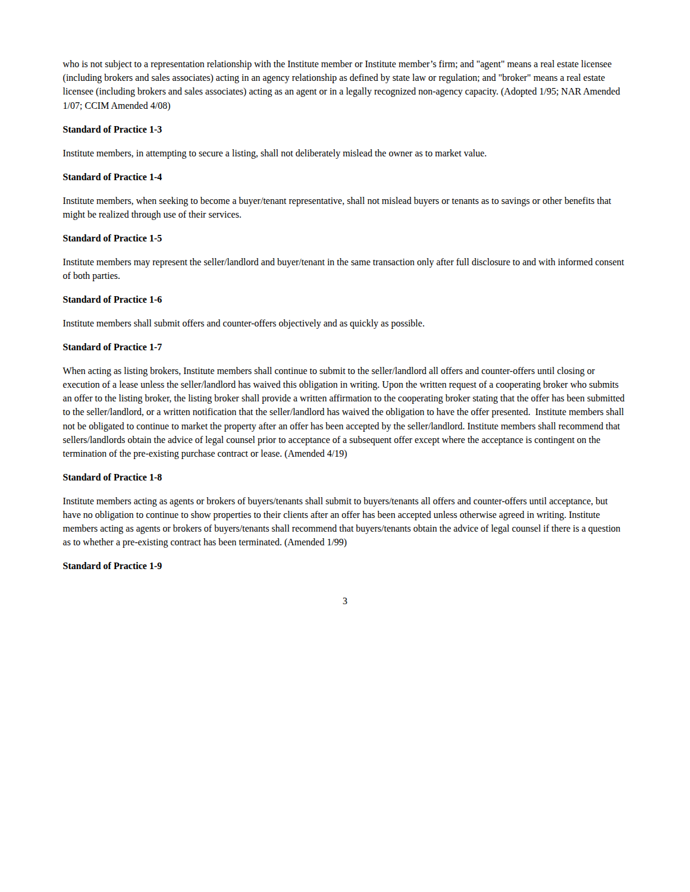who is not subject to a representation relationship with the Institute member or Institute member’s firm; and "agent" means a real estate licensee (including brokers and sales associates) acting in an agency relationship as defined by state law or regulation; and "broker" means a real estate licensee (including brokers and sales associates) acting as an agent or in a legally recognized non-agency capacity. (Adopted 1/95; NAR Amended 1/07; CCIM Amended 4/08)
Standard of Practice 1-3
Institute members, in attempting to secure a listing, shall not deliberately mislead the owner as to market value.
Standard of Practice 1-4
Institute members, when seeking to become a buyer/tenant representative, shall not mislead buyers or tenants as to savings or other benefits that might be realized through use of their services.
Standard of Practice 1-5
Institute members may represent the seller/landlord and buyer/tenant in the same transaction only after full disclosure to and with informed consent of both parties.
Standard of Practice 1-6
Institute members shall submit offers and counter-offers objectively and as quickly as possible.
Standard of Practice 1-7
When acting as listing brokers, Institute members shall continue to submit to the seller/landlord all offers and counter-offers until closing or execution of a lease unless the seller/landlord has waived this obligation in writing. Upon the written request of a cooperating broker who submits an offer to the listing broker, the listing broker shall provide a written affirmation to the cooperating broker stating that the offer has been submitted to the seller/landlord, or a written notification that the seller/landlord has waived the obligation to have the offer presented. Institute members shall not be obligated to continue to market the property after an offer has been accepted by the seller/landlord. Institute members shall recommend that sellers/landlords obtain the advice of legal counsel prior to acceptance of a subsequent offer except where the acceptance is contingent on the termination of the pre-existing purchase contract or lease. (Amended 4/19)
Standard of Practice 1-8
Institute members acting as agents or brokers of buyers/tenants shall submit to buyers/tenants all offers and counter-offers until acceptance, but have no obligation to continue to show properties to their clients after an offer has been accepted unless otherwise agreed in writing. Institute members acting as agents or brokers of buyers/tenants shall recommend that buyers/tenants obtain the advice of legal counsel if there is a question as to whether a pre-existing contract has been terminated. (Amended 1/99)
Standard of Practice 1-9
3